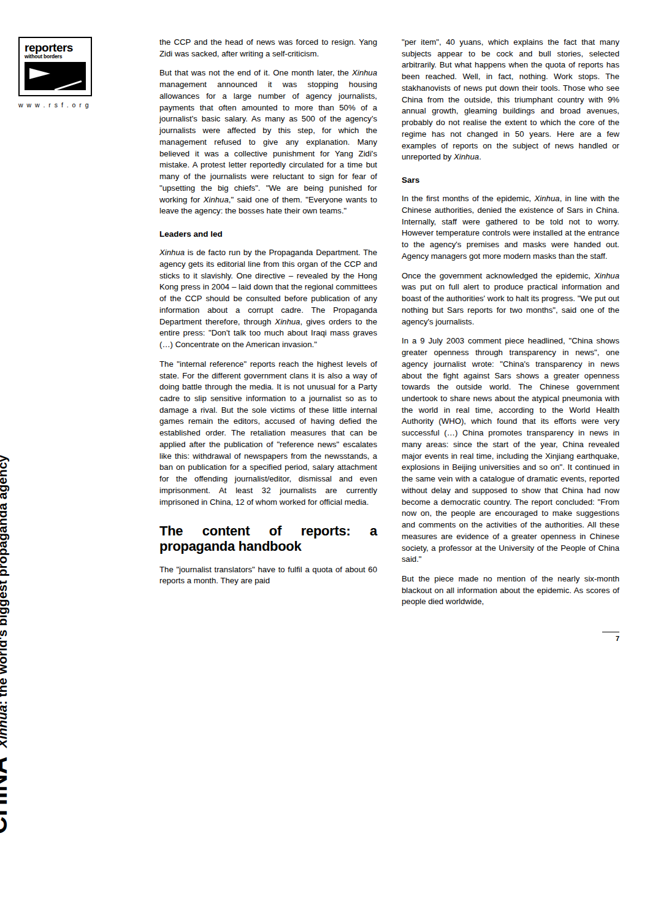reporters
without borders
w w w . r s f . o r g
CHINA Xinhua: the world's biggest propaganda agency
the CCP and the head of news was forced to resign. Yang Zidi was sacked, after writing a self-criticism.
But that was not the end of it. One month later, the Xinhua management announced it was stopping housing allowances for a large number of agency journalists, payments that often amounted to more than 50% of a journalist's basic salary. As many as 500 of the agency's journalists were affected by this step, for which the management refused to give any explanation. Many believed it was a collective punishment for Yang Zidi's mistake. A protest letter reportedly circulated for a time but many of the journalists were reluctant to sign for fear of "upsetting the big chiefs". "We are being punished for working for Xinhua," said one of them. "Everyone wants to leave the agency: the bosses hate their own teams."
Leaders and led
Xinhua is de facto run by the Propaganda Department. The agency gets its editorial line from this organ of the CCP and sticks to it slavishly. One directive – revealed by the Hong Kong press in 2004 – laid down that the regional committees of the CCP should be consulted before publication of any information about a corrupt cadre. The Propaganda Department therefore, through Xinhua, gives orders to the entire press: "Don't talk too much about Iraqi mass graves (…) Concentrate on the American invasion."
The "internal reference" reports reach the highest levels of state. For the different government clans it is also a way of doing battle through the media. It is not unusual for a Party cadre to slip sensitive information to a journalist so as to damage a rival. But the sole victims of these little internal games remain the editors, accused of having defied the established order. The retaliation measures that can be applied after the publication of "reference news" escalates like this: withdrawal of newspapers from the newsstands, a ban on publication for a specified period, salary attachment for the offending journalist/editor, dismissal and even imprisonment. At least 32 journalists are currently imprisoned in China, 12 of whom worked for official media.
The content of reports: a propaganda handbook
The "journalist translators" have to fulfil a quota of about 60 reports a month. They are paid
"per item", 40 yuans, which explains the fact that many subjects appear to be cock and bull stories, selected arbitrarily. But what happens when the quota of reports has been reached. Well, in fact, nothing. Work stops. The stakhanovists of news put down their tools. Those who see China from the outside, this triumphant country with 9% annual growth, gleaming buildings and broad avenues, probably do not realise the extent to which the core of the regime has not changed in 50 years. Here are a few examples of reports on the subject of news handled or unreported by Xinhua.
Sars
In the first months of the epidemic, Xinhua, in line with the Chinese authorities, denied the existence of Sars in China. Internally, staff were gathered to be told not to worry. However temperature controls were installed at the entrance to the agency's premises and masks were handed out. Agency managers got more modern masks than the staff.
Once the government acknowledged the epidemic, Xinhua was put on full alert to produce practical information and boast of the authorities' work to halt its progress. "We put out nothing but Sars reports for two months", said one of the agency's journalists.
In a 9 July 2003 comment piece headlined, "China shows greater openness through transparency in news", one agency journalist wrote: "China's transparency in news about the fight against Sars shows a greater openness towards the outside world. The Chinese government undertook to share news about the atypical pneumonia with the world in real time, according to the World Health Authority (WHO), which found that its efforts were very successful (…) China promotes transparency in news in many areas: since the start of the year, China revealed major events in real time, including the Xinjiang earthquake, explosions in Beijing universities and so on". It continued in the same vein with a catalogue of dramatic events, reported without delay and supposed to show that China had now become a democratic country. The report concluded: "From now on, the people are encouraged to make suggestions and comments on the activities of the authorities. All these measures are evidence of a greater openness in Chinese society, a professor at the University of the People of China said."
But the piece made no mention of the nearly six-month blackout on all information about the epidemic. As scores of people died worldwide,
7